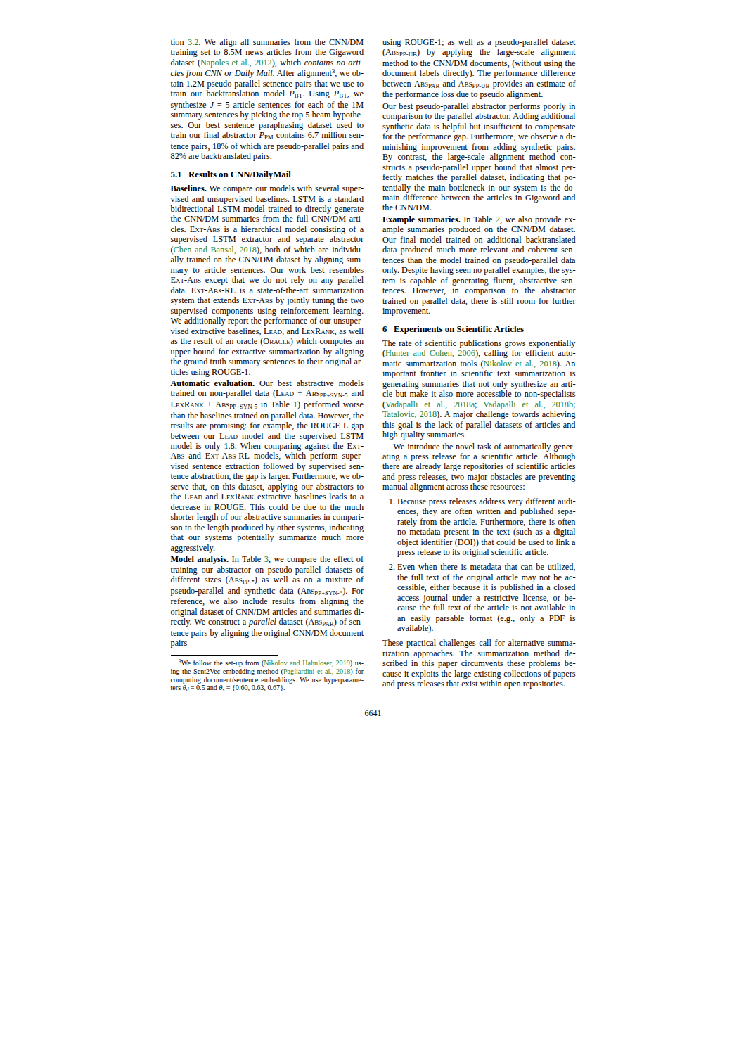tion 3.2. We align all summaries from the CNN/DM training set to 8.5M news articles from the Gigaword dataset (Napoles et al., 2012), which contains no articles from CNN or Daily Mail. After alignment3, we obtain 1.2M pseudo-parallel setnence pairs that we use to train our backtranslation model PBT. Using PBT, we synthesize J = 5 article sentences for each of the 1M summary sentences by picking the top 5 beam hypotheses. Our best sentence paraphrasing dataset used to train our final abstractor PPM contains 6.7 million sentence pairs, 18% of which are pseudo-parallel pairs and 82% are backtranslated pairs.
5.1 Results on CNN/DailyMail
Baselines. We compare our models with several supervised and unsupervised baselines. LSTM is a standard bidirectional LSTM model trained to directly generate the CNN/DM summaries from the full CNN/DM articles. Ext-Abs is a hierarchical model consisting of a supervised LSTM extractor and separate abstractor (Chen and Bansal, 2018), both of which are individually trained on the CNN/DM dataset by aligning summary to article sentences. Our work best resembles Ext-Abs except that we do not rely on any parallel data. Ext-Abs-RL is a state-of-the-art summarization system that extends Ext-Abs by jointly tuning the two supervised components using reinforcement learning. We additionally report the performance of our unsupervised extractive baselines, Lead, and LexRank, as well as the result of an oracle (Oracle) which computes an upper bound for extractive summarization by aligning the ground truth summary sentences to their original articles using ROUGE-1.
Automatic evaluation. Our best abstractive models trained on non-parallel data (Lead + AbsPP+SYN-5 and LexRank + AbsPP+SYN-5 in Table 1) performed worse than the baselines trained on parallel data. However, the results are promising: for example, the ROUGE-L gap between our Lead model and the supervised LSTM model is only 1.8. When comparing against the Ext-Abs and Ext-Abs-RL models, which perform supervised sentence extraction followed by supervised sentence abstraction, the gap is larger. Furthermore, we observe that, on this dataset, applying our abstractors to the Lead and LexRank extractive baselines leads to a decrease in ROUGE. This could be due to the much shorter length of our abstractive summaries in comparison to the length produced by other systems, indicating that our systems potentially summarize much more aggressively.
Model analysis. In Table 3, we compare the effect of training our abstractor on pseudo-parallel datasets of different sizes (AbsPP-*) as well as on a mixture of pseudo-parallel and synthetic data (AbsPP+SYN-*). For reference, we also include results from aligning the original dataset of CNN/DM articles and summaries directly. We construct a parallel dataset (AbsPAR) of sentence pairs by aligning the original CNN/DM document pairs
3We follow the set-up from (Nikolov and Hahnloser, 2019) using the Sent2Vec embedding method (Pagliardini et al., 2018) for computing document/sentence embeddings. We use hyperparameters θd = 0.5 and θs = {0.60, 0.63, 0.67}.
using ROUGE-1; as well as a pseudo-parallel dataset (AbsPP-UB) by applying the large-scale alignment method to the CNN/DM documents, (without using the document labels directly). The performance difference between AbsPAR and AbsPP-UB provides an estimate of the performance loss due to pseudo alignment.
Our best pseudo-parallel abstractor performs poorly in comparison to the parallel abstractor. Adding additional synthetic data is helpful but insufficient to compensate for the performance gap. Furthermore, we observe a diminishing improvement from adding synthetic pairs. By contrast, the large-scale alignment method constructs a pseudo-parallel upper bound that almost perfectly matches the parallel dataset, indicating that potentially the main bottleneck in our system is the domain difference between the articles in Gigaword and the CNN/DM.
Example summaries. In Table 2, we also provide example summaries produced on the CNN/DM dataset. Our final model trained on additional backtranslated data produced much more relevant and coherent sentences than the model trained on pseudo-parallel data only. Despite having seen no parallel examples, the system is capable of generating fluent, abstractive sentences. However, in comparison to the abstractor trained on parallel data, there is still room for further improvement.
6 Experiments on Scientific Articles
The rate of scientific publications grows exponentially (Hunter and Cohen, 2006), calling for efficient automatic summarization tools (Nikolov et al., 2018). An important frontier in scientific text summarization is generating summaries that not only synthesize an article but make it also more accessible to non-specialists (Vadapalli et al., 2018a; Vadapalli et al., 2018b; Tatalovic, 2018). A major challenge towards achieving this goal is the lack of parallel datasets of articles and high-quality summaries.
We introduce the novel task of automatically generating a press release for a scientific article. Although there are already large repositories of scientific articles and press releases, two major obstacles are preventing manual alignment across these resources:
Because press releases address very different audiences, they are often written and published separately from the article. Furthermore, there is often no metadata present in the text (such as a digital object identifier (DOI)) that could be used to link a press release to its original scientific article.
Even when there is metadata that can be utilized, the full text of the original article may not be accessible, either because it is published in a closed access journal under a restrictive license, or because the full text of the article is not available in an easily parsable format (e.g., only a PDF is available).
These practical challenges call for alternative summarization approaches. The summarization method described in this paper circumvents these problems because it exploits the large existing collections of papers and press releases that exist within open repositories.
6641